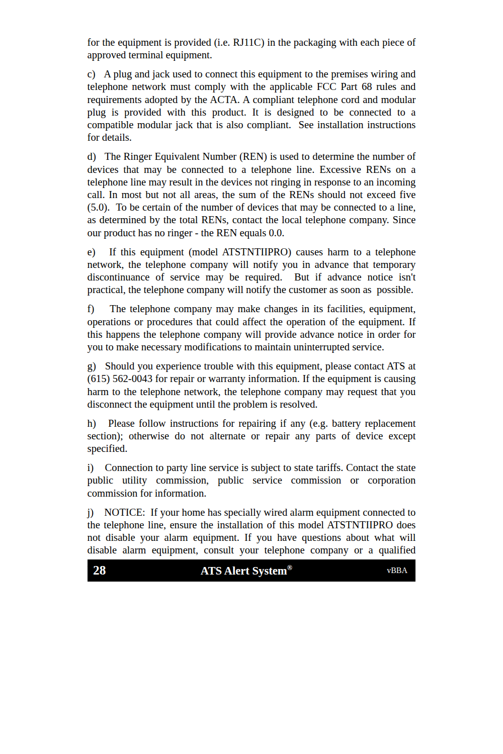for the equipment is provided (i.e. RJ11C) in the packaging with each piece of approved terminal equipment.
c) A plug and jack used to connect this equipment to the premises wiring and telephone network must comply with the applicable FCC Part 68 rules and requirements adopted by the ACTA. A compliant telephone cord and modular plug is provided with this product. It is designed to be connected to a compatible modular jack that is also compliant. See installation instructions for details.
d) The Ringer Equivalent Number (REN) is used to determine the number of devices that may be connected to a telephone line. Excessive RENs on a telephone line may result in the devices not ringing in response to an incoming call. In most but not all areas, the sum of the RENs should not exceed five (5.0). To be certain of the number of devices that may be connected to a line, as determined by the total RENs, contact the local telephone company. Since our product has no ringer - the REN equals 0.0.
e) If this equipment (model ATSTNTIIPRO) causes harm to a telephone network, the telephone company will notify you in advance that temporary discontinuance of service may be required. But if advance notice isn't practical, the telephone company will notify the customer as soon as possible.
f) The telephone company may make changes in its facilities, equipment, operations or procedures that could affect the operation of the equipment. If this happens the telephone company will provide advance notice in order for you to make necessary modifications to maintain uninterrupted service.
g) Should you experience trouble with this equipment, please contact ATS at (615) 562-0043 for repair or warranty information. If the equipment is causing harm to the telephone network, the telephone company may request that you disconnect the equipment until the problem is resolved.
h) Please follow instructions for repairing if any (e.g. battery replacement section); otherwise do not alternate or repair any parts of device except specified.
i) Connection to party line service is subject to state tariffs. Contact the state public utility commission, public service commission or corporation commission for information.
j) NOTICE: If your home has specially wired alarm equipment connected to the telephone line, ensure the installation of this model ATSTNTIIPRO does not disable your alarm equipment. If you have questions about what will disable alarm equipment, consult your telephone company or a qualified installer.
28 ATS Alert System® vBBA